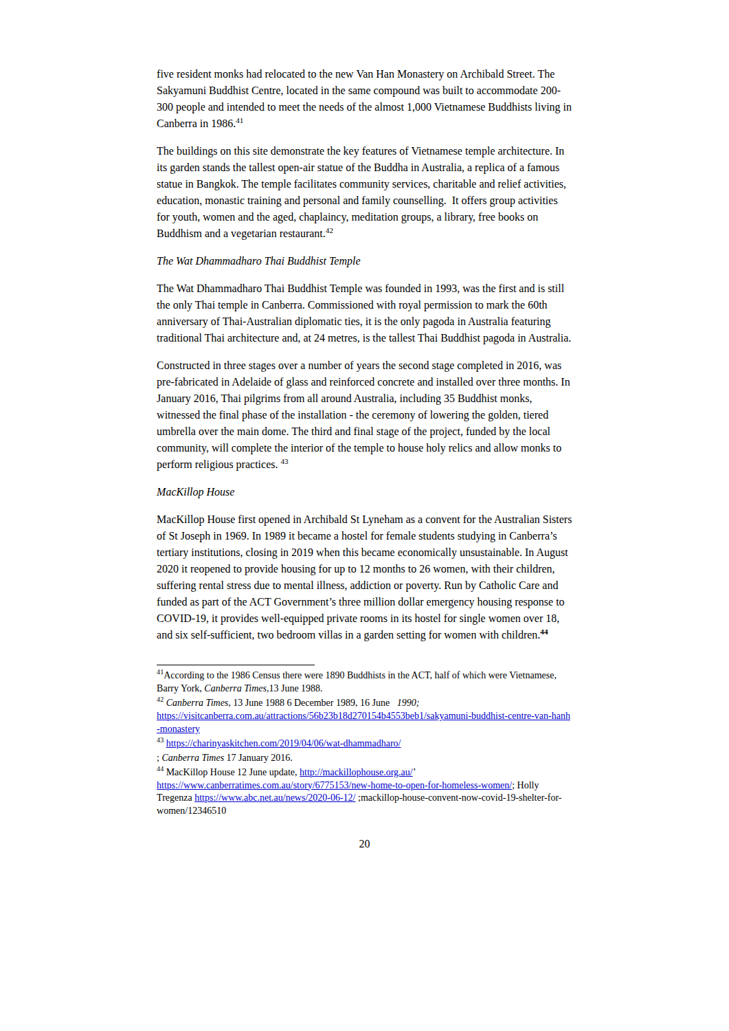five resident monks had relocated to the new Van Han Monastery on Archibald Street. The Sakyamuni Buddhist Centre, located in the same compound was built to accommodate 200-300 people and intended to meet the needs of the almost 1,000 Vietnamese Buddhists living in Canberra in 1986.41
The buildings on this site demonstrate the key features of Vietnamese temple architecture. In its garden stands the tallest open-air statue of the Buddha in Australia, a replica of a famous statue in Bangkok. The temple facilitates community services, charitable and relief activities, education, monastic training and personal and family counselling. It offers group activities for youth, women and the aged, chaplaincy, meditation groups, a library, free books on Buddhism and a vegetarian restaurant.42
The Wat Dhammadharo Thai Buddhist Temple
The Wat Dhammadharo Thai Buddhist Temple was founded in 1993, was the first and is still the only Thai temple in Canberra. Commissioned with royal permission to mark the 60th anniversary of Thai-Australian diplomatic ties, it is the only pagoda in Australia featuring traditional Thai architecture and, at 24 metres, is the tallest Thai Buddhist pagoda in Australia.
Constructed in three stages over a number of years the second stage completed in 2016, was pre-fabricated in Adelaide of glass and reinforced concrete and installed over three months. In January 2016, Thai pilgrims from all around Australia, including 35 Buddhist monks, witnessed the final phase of the installation - the ceremony of lowering the golden, tiered umbrella over the main dome. The third and final stage of the project, funded by the local community, will complete the interior of the temple to house holy relics and allow monks to perform religious practices. 43
MacKillop House
MacKillop House first opened in Archibald St Lyneham as a convent for the Australian Sisters of St Joseph in 1969. In 1989 it became a hostel for female students studying in Canberra’s tertiary institutions, closing in 2019 when this became economically unsustainable. In August 2020 it reopened to provide housing for up to 12 months to 26 women, with their children, suffering rental stress due to mental illness, addiction or poverty. Run by Catholic Care and funded as part of the ACT Government’s three million dollar emergency housing response to COVID-19, it provides well-equipped private rooms in its hostel for single women over 18, and six self-sufficient, two bedroom villas in a garden setting for women with children.44
41 According to the 1986 Census there were 1890 Buddhists in the ACT, half of which were Vietnamese, Barry York, Canberra Times, 13 June 1988.
42 Canberra Times, 13 June 1988 6 December 1989, 16 June 1990;
https://visitcanberra.com.au/attractions/56b23b18d270154b4553beb1/sakyamuni-buddhist-centre-van-hanh-monastery
43 https://charinyaskitchen.com/2019/04/06/wat-dhammadharo/
; Canberra Times 17 January 2016.
44 MacKillop House 12 June update, http://mackillophouse.org.au/’
https://www.canberratimes.com.au/story/6775153/new-home-to-open-for-homeless-women/; Holly Tregenza https://www.abc.net.au/news/2020-06-12/ ;mackillop-house-convent-now-covid-19-shelter-for-women/12346510
20